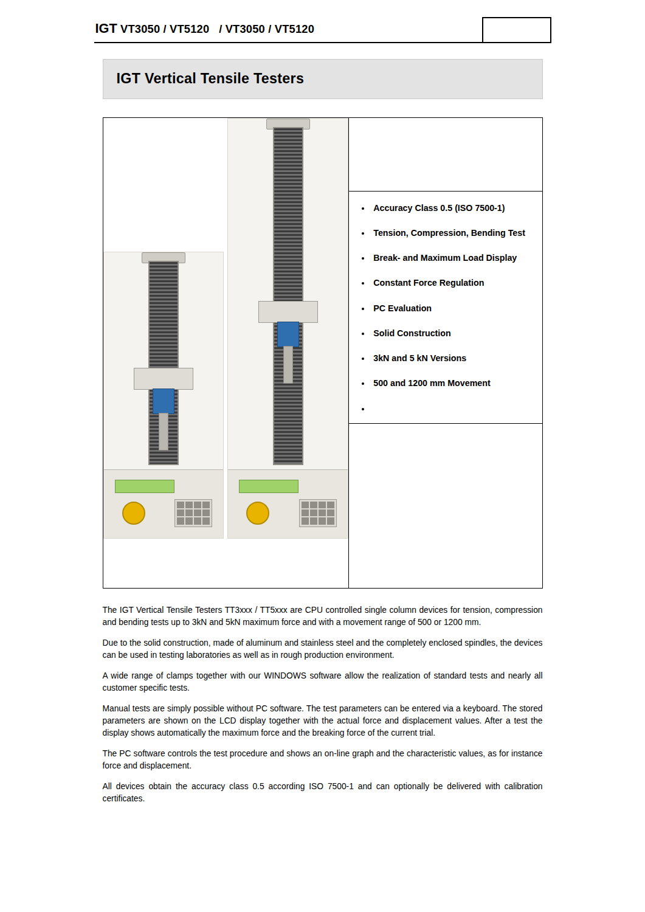IGT VT3050 / VT5120 / VT3050 / VT5120
IGT Vertical Tensile Testers
| | Accuracy Class 0.5 (ISO 7500-1) Tension, Compression, Bending Test Break- and Maximum Load Display Constant Force Regulation PC Evaluation Solid Construction 3kN and 5 kN Versions 500 and 1200 mm Movement |
The IGT Vertical Tensile Testers TT3xxx / TT5xxx are CPU controlled single column devices for tension, compression and bending tests up to 3kN and 5kN maximum force and with a movement range of 500 or 1200 mm.
Due to the solid construction, made of aluminum and stainless steel and the completely enclosed spindles, the devices can be used in testing laboratories as well as in rough production environment.
A wide range of clamps together with our WINDOWS software allow the realization of standard tests and nearly all customer specific tests.
Manual tests are simply possible without PC software. The test parameters can be entered via a keyboard. The stored parameters are shown on the LCD display together with the actual force and displacement values. After a test the display shows automatically the maximum force and the breaking force of the current trial.
The PC software controls the test procedure and shows an on-line graph and the characteristic values, as for instance force and displacement.
All devices obtain the accuracy class 0.5 according ISO 7500-1 and can optionally be delivered with calibration certificates.